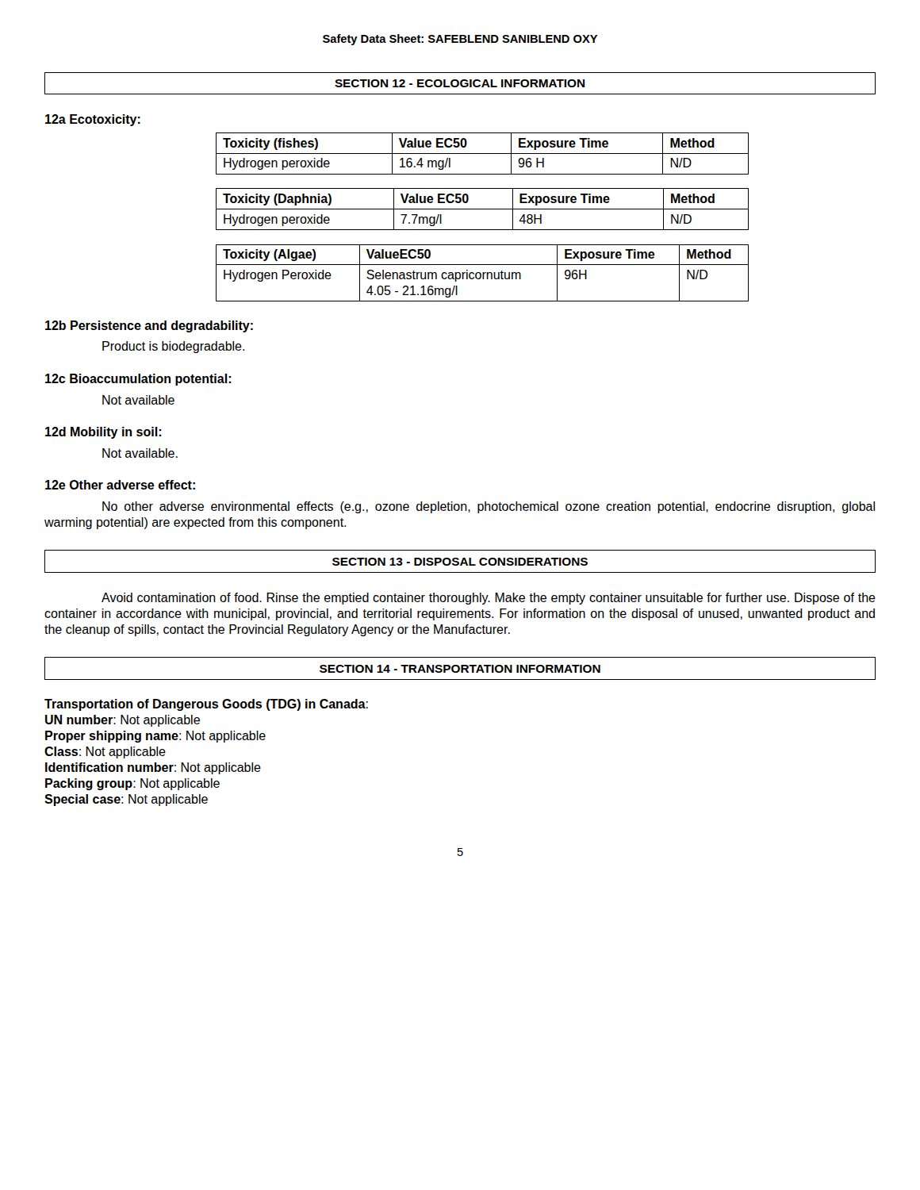Safety Data Sheet: SAFEBLEND SANIBLEND OXY
SECTION 12 - ECOLOGICAL INFORMATION
12a Ecotoxicity:
| Toxicity (fishes) | Value EC50 | Exposure Time | Method |
| --- | --- | --- | --- |
| Hydrogen peroxide | 16.4 mg/l | 96 H | N/D |
| Toxicity (Daphnia) | Value EC50 | Exposure Time | Method |
| --- | --- | --- | --- |
| Hydrogen peroxide | 7.7mg/l | 48H | N/D |
| Toxicity (Algae) | ValueEC50 | Exposure Time | Method |
| --- | --- | --- | --- |
| Hydrogen Peroxide | Selenastrum capricornutum 4.05 - 21.16mg/l | 96H | N/D |
12b Persistence and degradability:
Product is biodegradable.
12c Bioaccumulation potential:
Not available
12d Mobility in soil:
Not available.
12e Other adverse effect:
No other adverse environmental effects (e.g., ozone depletion, photochemical ozone creation potential, endocrine disruption, global warming potential) are expected from this component.
SECTION 13 - DISPOSAL CONSIDERATIONS
Avoid contamination of food. Rinse the emptied container thoroughly. Make the empty container unsuitable for further use. Dispose of the container in accordance with municipal, provincial, and territorial requirements. For information on the disposal of unused, unwanted product and the cleanup of spills, contact the Provincial Regulatory Agency or the Manufacturer.
SECTION 14 - TRANSPORTATION INFORMATION
Transportation of Dangerous Goods (TDG) in Canada:
UN number: Not applicable
Proper shipping name: Not applicable
Class: Not applicable
Identification number: Not applicable
Packing group: Not applicable
Special case: Not applicable
5